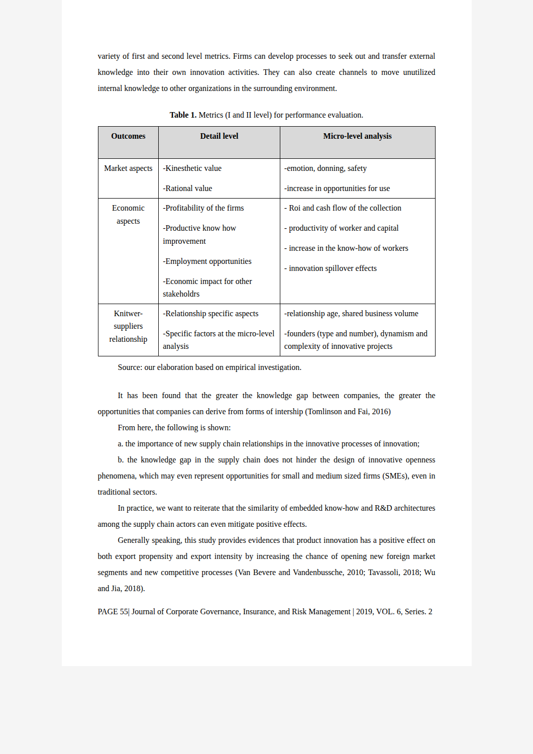variety of first and second level metrics. Firms can develop processes to seek out and transfer external knowledge into their own innovation activities. They can also create channels to move unutilized internal knowledge to other organizations in the surrounding environment.
Table 1. Metrics (I and II level) for performance evaluation.
| Outcomes | Detail level | Micro-level analysis |
| --- | --- | --- |
| Market aspects | -Kinesthetic value -Rational value | -emotion, donning, safety -increase in opportunities for use |
| Economic aspects | -Profitability of the firms -Productive know how improvement -Employment opportunities -Economic impact for other stakeholdrs | - Roi and cash flow of the collection - productivity of worker and capital - increase in the know-how of workers - innovation spillover effects |
| Knitwer-suppliers relationship | -Relationship specific aspects -Specific factors at the micro-level analysis | -relationship age, shared business volume -founders (type and number), dynamism and complexity of innovative projects |
Source: our elaboration based on empirical investigation.
It has been found that the greater the knowledge gap between companies, the greater the opportunities that companies can derive from forms of intership (Tomlinson and Fai, 2016)
From here, the following is shown:
a. the importance of new supply chain relationships in the innovative processes of innovation;
b. the knowledge gap in the supply chain does not hinder the design of innovative openness phenomena, which may even represent opportunities for small and medium sized firms (SMEs), even in traditional sectors.
In practice, we want to reiterate that the similarity of embedded know-how and R&D architectures among the supply chain actors can even mitigate positive effects.
Generally speaking, this study provides evidences that product innovation has a positive effect on both export propensity and export intensity by increasing the chance of opening new foreign market segments and new competitive processes (Van Bevere and Vandenbussche, 2010; Tavassoli, 2018; Wu and Jia, 2018).
PAGE 55| Journal of Corporate Governance, Insurance, and Risk Management | 2019, VOL. 6, Series. 2